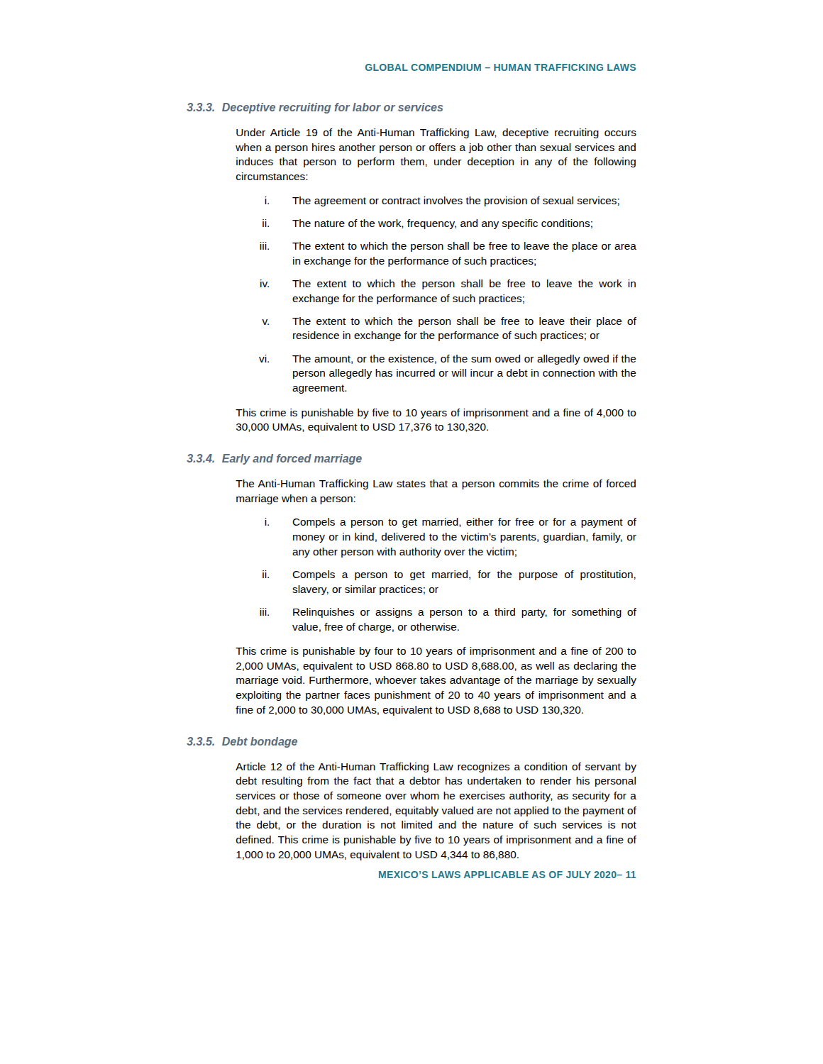GLOBAL COMPENDIUM – HUMAN TRAFFICKING LAWS
3.3.3. Deceptive recruiting for labor or services
Under Article 19 of the Anti-Human Trafficking Law, deceptive recruiting occurs when a person hires another person or offers a job other than sexual services and induces that person to perform them, under deception in any of the following circumstances:
i. The agreement or contract involves the provision of sexual services;
ii. The nature of the work, frequency, and any specific conditions;
iii. The extent to which the person shall be free to leave the place or area in exchange for the performance of such practices;
iv. The extent to which the person shall be free to leave the work in exchange for the performance of such practices;
v. The extent to which the person shall be free to leave their place of residence in exchange for the performance of such practices; or
vi. The amount, or the existence, of the sum owed or allegedly owed if the person allegedly has incurred or will incur a debt in connection with the agreement.
This crime is punishable by five to 10 years of imprisonment and a fine of 4,000 to 30,000 UMAs, equivalent to USD 17,376 to 130,320.
3.3.4. Early and forced marriage
The Anti-Human Trafficking Law states that a person commits the crime of forced marriage when a person:
i. Compels a person to get married, either for free or for a payment of money or in kind, delivered to the victim’s parents, guardian, family, or any other person with authority over the victim;
ii. Compels a person to get married, for the purpose of prostitution, slavery, or similar practices; or
iii. Relinquishes or assigns a person to a third party, for something of value, free of charge, or otherwise.
This crime is punishable by four to 10 years of imprisonment and a fine of 200 to 2,000 UMAs, equivalent to USD 868.80 to USD 8,688.00, as well as declaring the marriage void. Furthermore, whoever takes advantage of the marriage by sexually exploiting the partner faces punishment of 20 to 40 years of imprisonment and a fine of 2,000 to 30,000 UMAs, equivalent to USD 8,688 to USD 130,320.
3.3.5. Debt bondage
Article 12 of the Anti-Human Trafficking Law recognizes a condition of servant by debt resulting from the fact that a debtor has undertaken to render his personal services or those of someone over whom he exercises authority, as security for a debt, and the services rendered, equitably valued are not applied to the payment of the debt, or the duration is not limited and the nature of such services is not defined. This crime is punishable by five to 10 years of imprisonment and a fine of 1,000 to 20,000 UMAs, equivalent to USD 4,344 to 86,880.
MEXICO’S LAWS APPLICABLE AS OF JULY 2020– 11